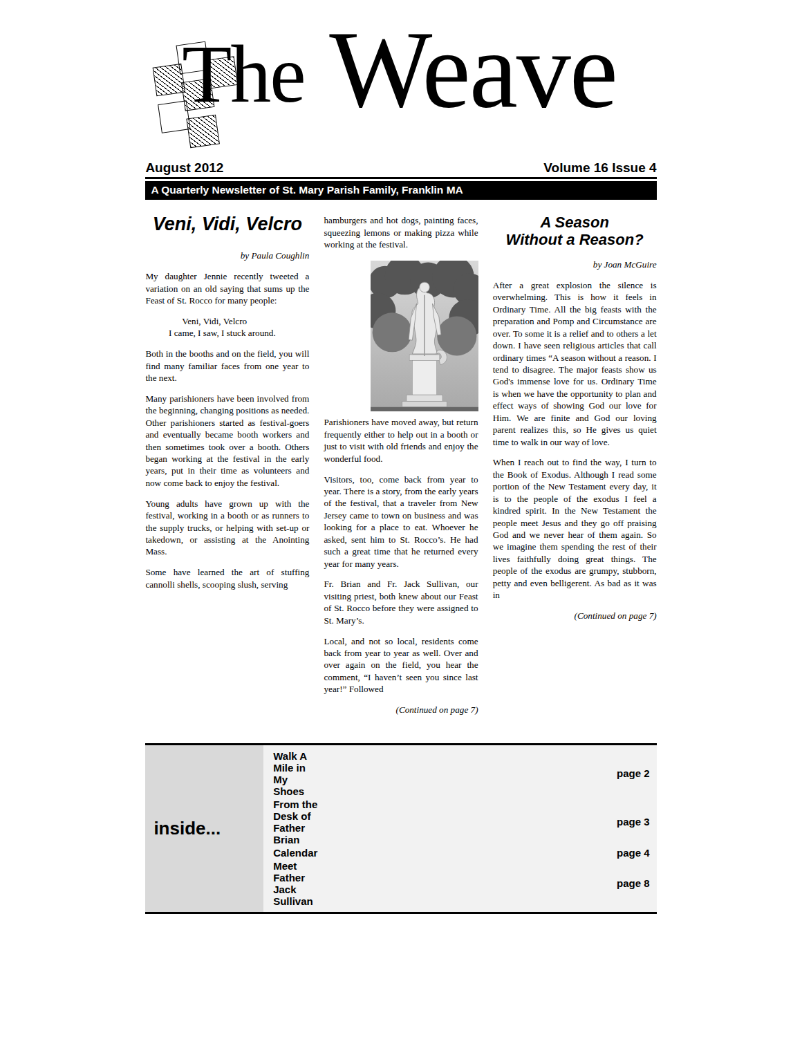The Weave
August 2012 Volume 16 Issue 4
A Quarterly Newsletter of St. Mary Parish Family, Franklin MA
Veni, Vidi, Velcro
by Paula Coughlin
My daughter Jennie recently tweeted a variation on an old saying that sums up the Feast of St. Rocco for many people:
Veni, Vidi, Velcro I came, I saw, I stuck around.
Both in the booths and on the field, you will find many familiar faces from one year to the next.
Many parishioners have been involved from the beginning, changing positions as needed. Other parishioners started as festival-goers and eventually became booth workers and then sometimes took over a booth. Others began working at the festival in the early years, put in their time as volunteers and now come back to enjoy the festival.
Young adults have grown up with the festival, working in a booth or as runners to the supply trucks, or helping with set-up or takedown, or assisting at the Anointing Mass.
Some have learned the art of stuffing cannolli shells, scooping slush, serving
hamburgers and hot dogs, painting faces, squeezing lemons or making pizza while working at the festival.
Parishioners have moved away, but return frequently either to help out in a booth or just to visit with old friends and enjoy the wonderful food.
Visitors, too, come back from year to year. There is a story, from the early years of the festival, that a traveler from New Jersey came to town on business and was looking for a place to eat. Whoever he asked, sent him to St. Rocco’s. He had such a great time that he returned every year for many years.
Fr. Brian and Fr. Jack Sullivan, our visiting priest, both knew about our Feast of St. Rocco before they were assigned to St. Mary’s.
Local, and not so local, residents come back from year to year as well. Over and over again on the field, you hear the comment, “I haven’t seen you since last year!” Followed
(Continued on page 7)
A Season
Without a Reason?
by Joan McGuire
After a great explosion the silence is overwhelming. This is how it feels in Ordinary Time. All the big feasts with the preparation and Pomp and Circumstance are over. To some it is a relief and to others a let down. I have seen religious articles that call ordinary times “A season without a reason. I tend to disagree. The major feasts show us God's immense love for us. Ordinary Time is when we have the opportunity to plan and effect ways of showing God our love for Him. We are finite and God our loving parent realizes this, so He gives us quiet time to walk in our way of love.
When I reach out to find the way, I turn to the Book of Exodus. Although I read some portion of the New Testament every day, it is to the people of the exodus I feel a kindred spirit. In the New Testament the people meet Jesus and they go off praising God and we never hear of them again. So we imagine them spending the rest of their lives faithfully doing great things. The people of the exodus are grumpy, stubborn, petty and even belligerent. As bad as it was in
(Continued on page 7)
inside...
| Walk A Mile in My Shoes | page 2 |
| From the Desk of Father Brian | page 3 |
| Calendar | page 4 |
| Meet Father Jack Sullivan | page 8 |